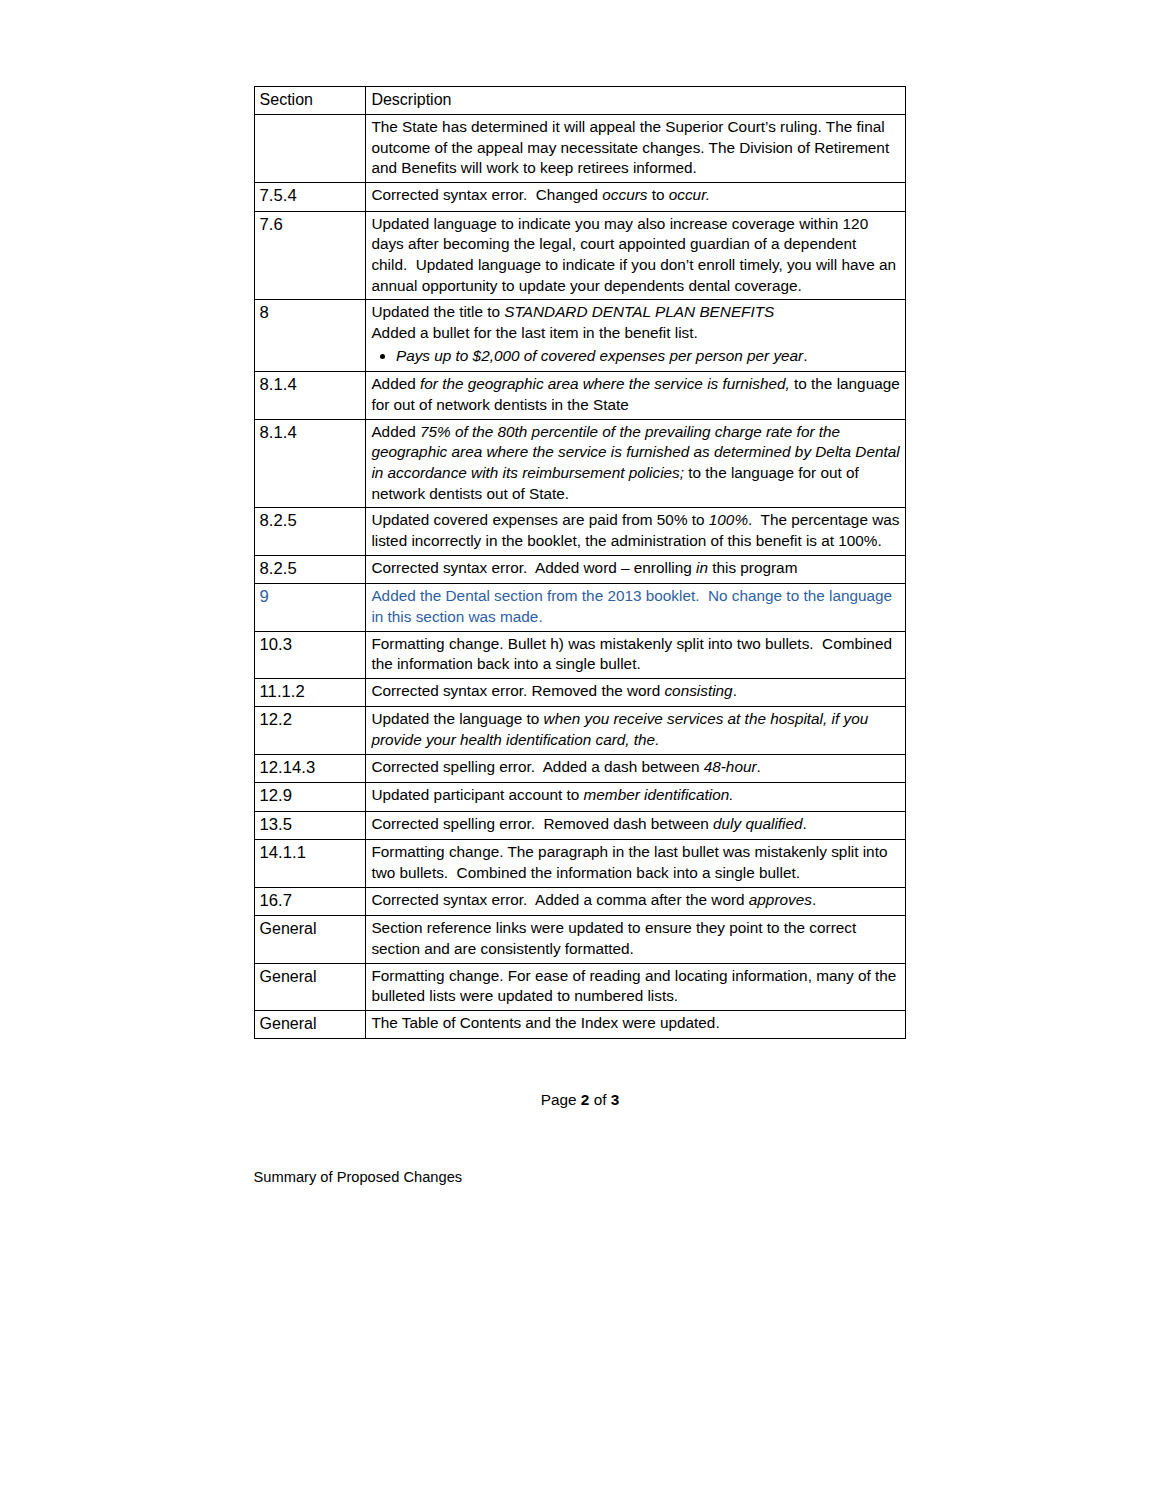| Section | Description |
| --- | --- |
| | The State has determined it will appeal the Superior Court’s ruling. The final outcome of the appeal may necessitate changes. The Division of Retirement and Benefits will work to keep retirees informed. |
| 7.5.4 | Corrected syntax error. Changed occurs to occur. |
| 7.6 | Updated language to indicate you may also increase coverage within 120 days after becoming the legal, court appointed guardian of a dependent child. Updated language to indicate if you don’t enroll timely, you will have an annual opportunity to update your dependents dental coverage. |
| 8 | Updated the title to STANDARD DENTAL PLAN BENEFITS Added a bullet for the last item in the benefit list. Pays up to $2,000 of covered expenses per person per year . |
| 8.1.4 | Added for the geographic area where the service is furnished, to the language for out of network dentists in the State |
| 8.1.4 | Added 75% of the 80th percentile of the prevailing charge rate for the geographic area where the service is furnished as determined by Delta Dental in accordance with its reimbursement policies; to the language for out of network dentists out of State. |
| 8.2.5 | Updated covered expenses are paid from 50% to 100% . The percentage was listed incorrectly in the booklet, the administration of this benefit is at 100%. |
| 8.2.5 | Corrected syntax error. Added word – enrolling in this program |
| 9 | Added the Dental section from the 2013 booklet. No change to the language in this section was made. |
| 10.3 | Formatting change. Bullet h) was mistakenly split into two bullets. Combined the information back into a single bullet. |
| 11.1.2 | Corrected syntax error. Removed the word consisting . |
| 12.2 | Updated the language to when you receive services at the hospital, if you provide your health identification card, the. |
| 12.14.3 | Corrected spelling error. Added a dash between 48-hour . |
| 12.9 | Updated participant account to member identification. |
| 13.5 | Corrected spelling error. Removed dash between duly qualified . |
| 14.1.1 | Formatting change. The paragraph in the last bullet was mistakenly split into two bullets. Combined the information back into a single bullet. |
| 16.7 | Corrected syntax error. Added a comma after the word approves . |
| General | Section reference links were updated to ensure they point to the correct section and are consistently formatted. |
| General | Formatting change. For ease of reading and locating information, many of the bulleted lists were updated to numbered lists. |
| General | The Table of Contents and the Index were updated. |
Page 2 of 3
Summary of Proposed Changes